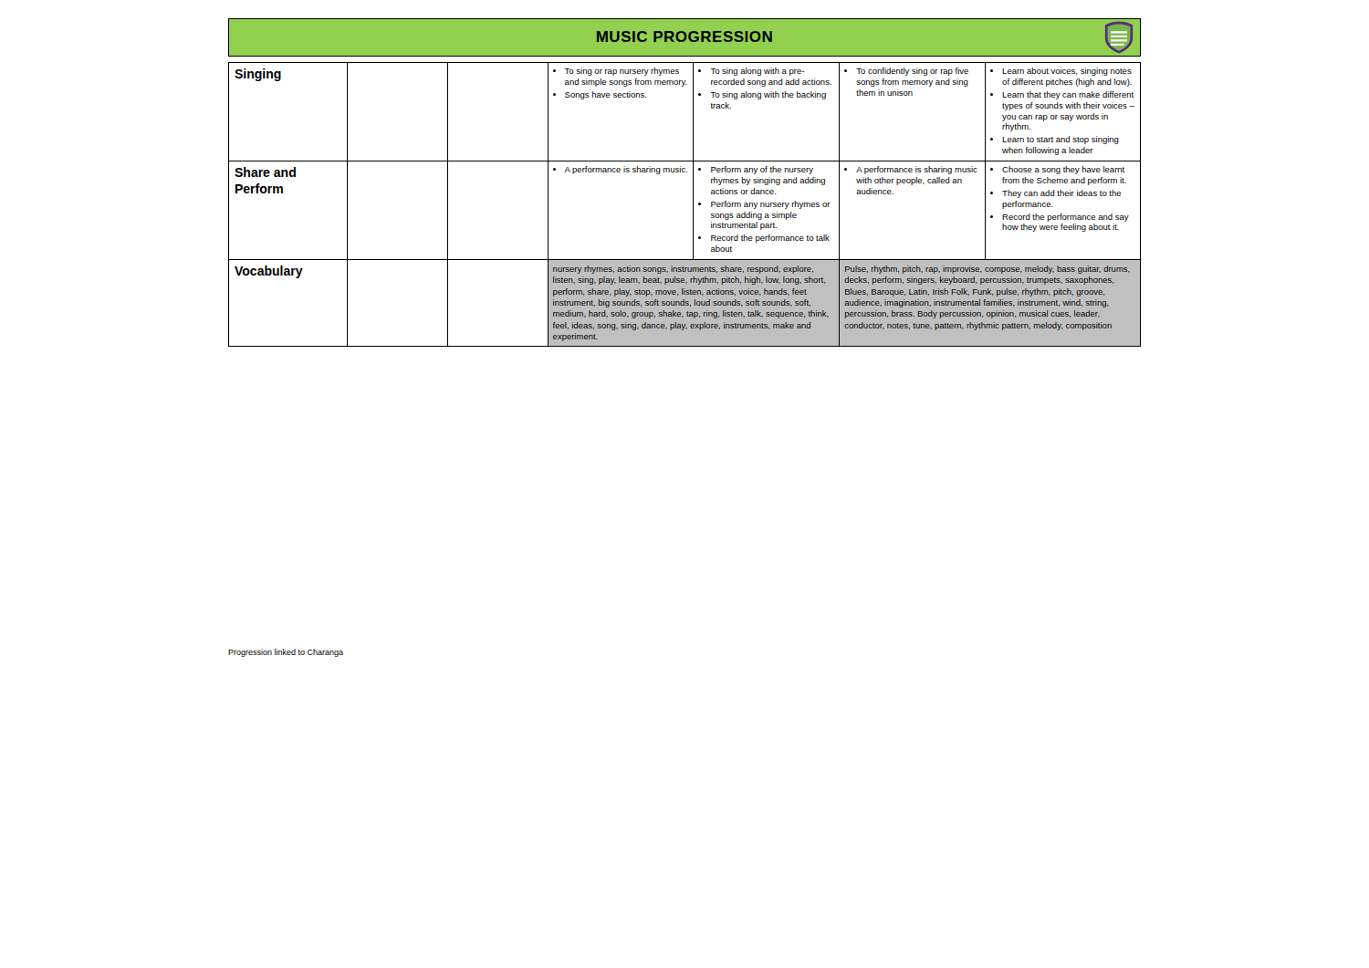MUSIC PROGRESSION
| Singing | | | To sing or rap nursery rhymes and simple songs from memory. Songs have sections. | To sing along with a pre-recorded song and add actions. To sing along with the backing track. | To confidently sing or rap five songs from memory and sing them in unison | Learn about voices, singing notes of different pitches (high and low). Learn that they can make different types of sounds with their voices – you can rap or say words in rhythm. Learn to start and stop singing when following a leader |
| Share and Perform | | | A performance is sharing music. | Perform any of the nursery rhymes by singing and adding actions or dance. Perform any nursery rhymes or songs adding a simple instrumental part. Record the performance to talk about | A performance is sharing music with other people, called an audience. | Choose a song they have learnt from the Scheme and perform it. They can add their ideas to the performance. Record the performance and say how they were feeling about it. |
| Vocabulary | | | nursery rhymes, action songs, instruments, share, respond, explore, listen, sing, play, learn, beat, pulse, rhythm, pitch, high, low, long, short, perform, share, play, stop, move, listen, actions, voice, hands, feet instrument, big sounds, soft sounds, loud sounds, soft sounds, soft, medium, hard, solo, group, shake, tap, ring, listen, talk, sequence, think, feel, ideas, song, sing, dance, play, explore, instruments, make and experiment. | Pulse, rhythm, pitch, rap, improvise, compose, melody, bass guitar, drums, decks, perform, singers, keyboard, percussion, trumpets, saxophones, Blues, Baroque, Latin, Irish Folk, Funk, pulse, rhythm, pitch, groove, audience, imagination, instrumental families, instrument, wind, string, percussion, brass. Body percussion, opinion, musical cues, leader, conductor, notes, tune, pattern, rhythmic pattern, melody, composition |
Progression linked to Charanga